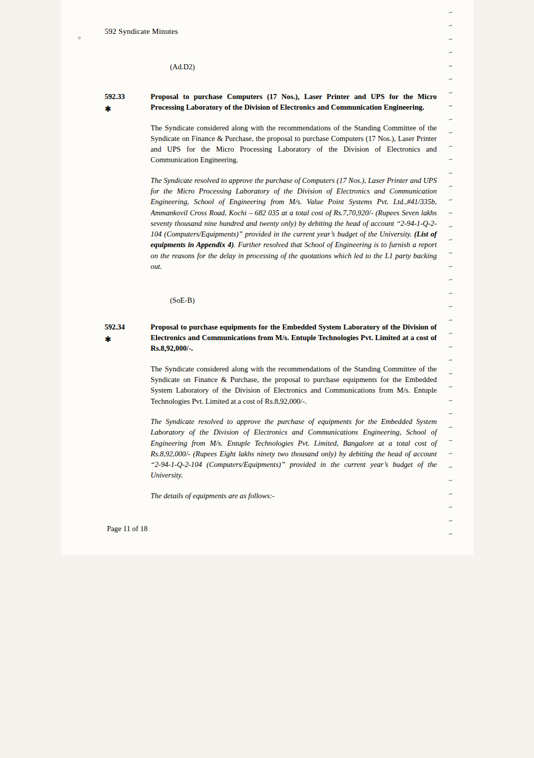‾‾‾‾‾ ‾‾‾‾‾ ‾‾‾‾‾ ‾‾‾‾‾ ‾‾‾‾‾ ‾‾‾‾‾ ‾‾‾‾‾ ‾‾‾‾‾
592 Syndicate Minutes
(Ad.D2)
592.33✱
Proposal to purchase Computers (17 Nos.), Laser Printer and UPS for the Micro Processing Laboratory of the Division of Electronics and Communication Engineering.
The Syndicate considered along with the recommendations of the Standing Committee of the Syndicate on Finance & Purchase, the proposal to purchase Computers (17 Nos.), Laser Printer and UPS for the Micro Processing Laboratory of the Division of Electronics and Communication Engineering.
The Syndicate resolved to approve the purchase of Computers (17 Nos.), Laser Printer and UPS for the Micro Processing Laboratory of the Division of Electronics and Communication Engineering, School of Engineering from M/s. Value Point Systems Pvt. Ltd.,#41/335b, Ammankovil Cross Road, Kochi – 682 035 at a total cost of Rs.7,70,920/- (Rupees Seven lakhs seventy thousand nine hundred and twenty only) by debiting the head of account “2-94-1-Q-2-104 (Computers/Equipments)” provided in the current year’s budget of the University. (List of equipments in Appendix 4). Further resolved that School of Engineering is to furnish a report on the reasons for the delay in processing of the quotations which led to the L1 party backing out.
(SoE-B)
592.34✱
Proposal to purchase equipments for the Embedded System Laboratory of the Division of Electronics and Communications from M/s. Entuple Technologies Pvt. Limited at a cost of Rs.8,92,000/-.
The Syndicate considered along with the recommendations of the Standing Committee of the Syndicate on Finance & Purchase, the proposal to purchase equipments for the Embedded System Laboratory of the Division of Electronics and Communications from M/s. Entuple Technologies Pvt. Limited at a cost of Rs.8,92,000/-.
The Syndicate resolved to approve the purchase of equipments for the Embedded System Laboratory of the Division of Electronics and Communications Engineering, School of Engineering from M/s. Entuple Technologies Pvt. Limited, Bangalore at a total cost of Rs.8,92,000/- (Rupees Eight lakhs ninety two thousand only) by debiting the head of account “2-94-1-Q-2-104 (Computers/Equipments)” provided in the current year’s budget of the University.
The details of equipments are as follows:-
Page 11 of 18